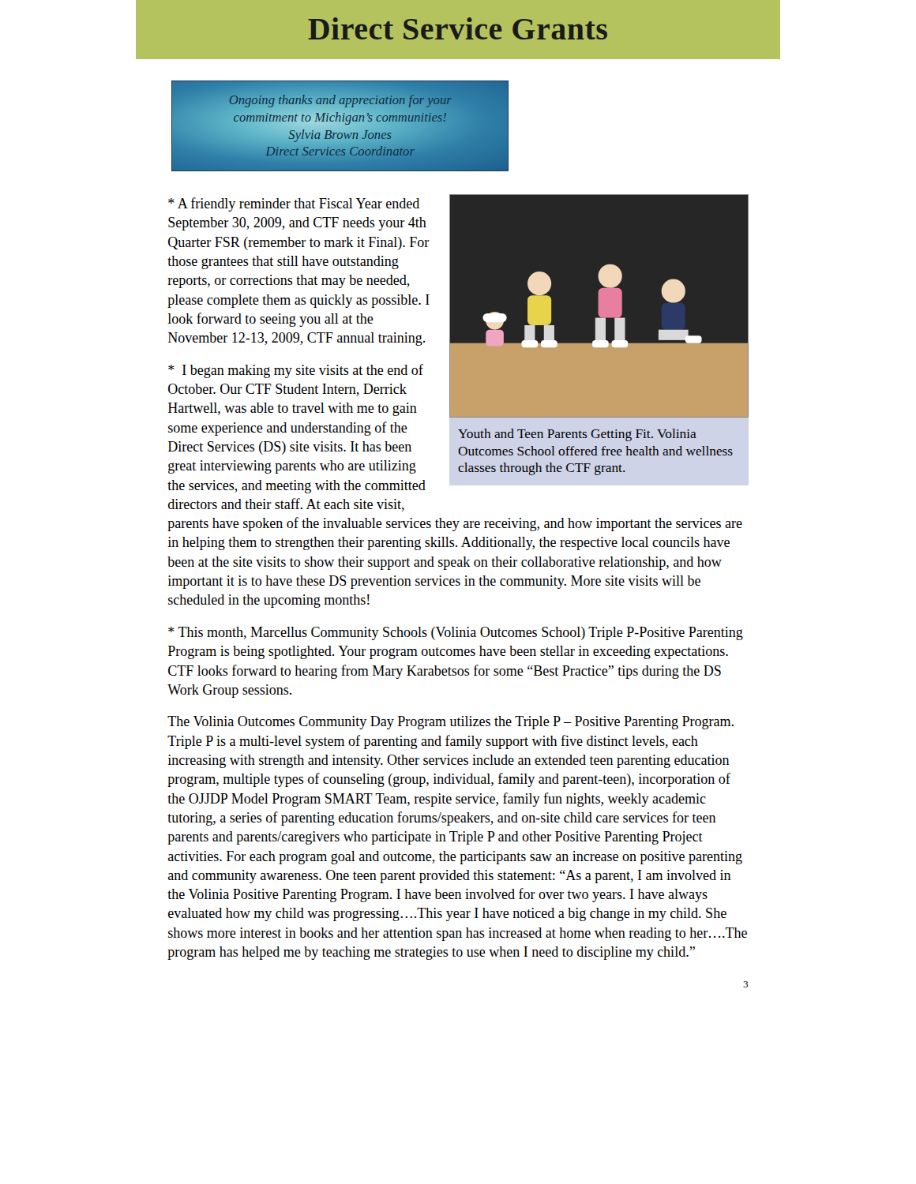Direct Service Grants
Ongoing thanks and appreciation for your
commitment to Michigan’s communities!
Sylvia Brown Jones
Direct Services Coordinator
Youth and Teen Parents Getting Fit. Volinia Outcomes School offered free health and wellness classes through the CTF grant.
* A friendly reminder that Fiscal Year ended September 30, 2009, and CTF needs your 4th Quarter FSR (remember to mark it Final). For those grantees that still have outstanding reports, or corrections that may be needed, please complete them as quickly as possible. I look forward to seeing you all at the November 12-13, 2009, CTF annual training.
* I began making my site visits at the end of October. Our CTF Student Intern, Derrick Hartwell, was able to travel with me to gain some experience and understanding of the Direct Services (DS) site visits. It has been great interviewing parents who are utilizing the services, and meeting with the committed directors and their staff. At each site visit, parents have spoken of the invaluable services they are receiving, and how important the services are in helping them to strengthen their parenting skills. Additionally, the respective local councils have been at the site visits to show their support and speak on their collaborative relationship, and how important it is to have these DS prevention services in the community. More site visits will be scheduled in the upcoming months!
* This month, Marcellus Community Schools (Volinia Outcomes School) Triple P-Positive Parenting Program is being spotlighted. Your program outcomes have been stellar in exceeding expectations. CTF looks forward to hearing from Mary Karabetsos for some “Best Practice” tips during the DS Work Group sessions.
The Volinia Outcomes Community Day Program utilizes the Triple P – Positive Parenting Program. Triple P is a multi-level system of parenting and family support with five distinct levels, each increasing with strength and intensity. Other services include an extended teen parenting education program, multiple types of counseling (group, individual, family and parent-teen), incorporation of the OJJDP Model Program SMART Team, respite service, family fun nights, weekly academic tutoring, a series of parenting education forums/speakers, and on-site child care services for teen parents and parents/caregivers who participate in Triple P and other Positive Parenting Project activities. For each program goal and outcome, the participants saw an increase on positive parenting and community awareness. One teen parent provided this statement: “As a parent, I am involved in the Volinia Positive Parenting Program. I have been involved for over two years. I have always evaluated how my child was progressing….This year I have noticed a big change in my child. She shows more interest in books and her attention span has increased at home when reading to her….The program has helped me by teaching me strategies to use when I need to discipline my child.”
3